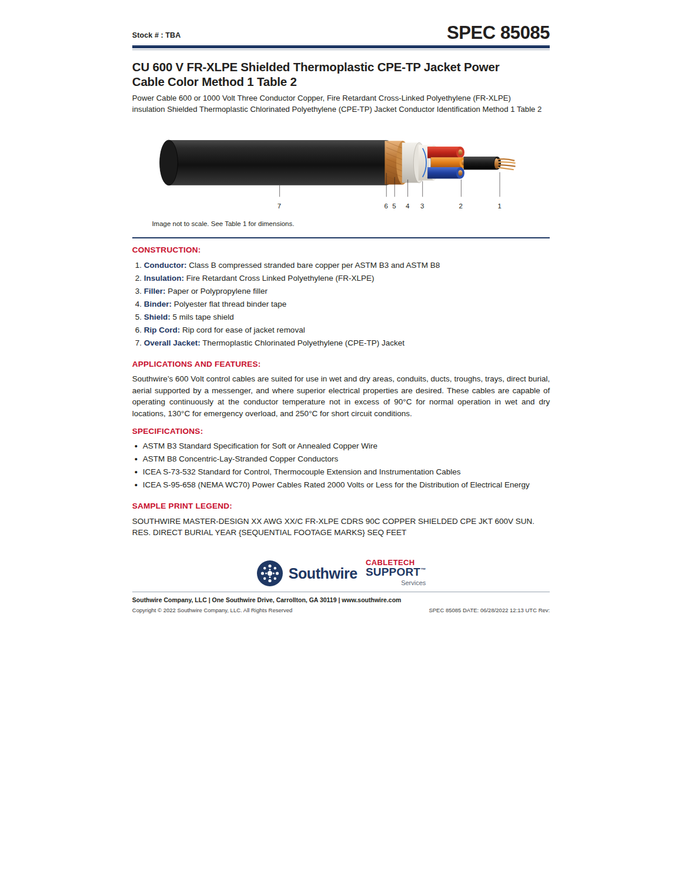Stock # : TBA
SPEC 85085
CU 600 V FR-XLPE Shielded Thermoplastic CPE-TP Jacket Power
Cable Color Method 1 Table 2
Power Cable 600 or 1000 Volt Three Conductor Copper, Fire Retardant Cross-Linked Polyethylene (FR-XLPE) insulation Shielded Thermoplastic Chlorinated Polyethylene (CPE-TP) Jacket Conductor Identification Method 1 Table 2
7 6 5 4 3 2 1
Image not to scale. See Table 1 for dimensions.
Construction:
Conductor: Class B compressed stranded bare copper per ASTM B3 and ASTM B8
Insulation: Fire Retardant Cross Linked Polyethylene (FR-XLPE)
Filler: Paper or Polypropylene filler
Binder: Polyester flat thread binder tape
Shield: 5 mils tape shield
Rip Cord: Rip cord for ease of jacket removal
Overall Jacket: Thermoplastic Chlorinated Polyethylene (CPE-TP) Jacket
Applications and Features:
Southwire’s 600 Volt control cables are suited for use in wet and dry areas, conduits, ducts, troughs, trays, direct burial, aerial supported by a messenger, and where superior electrical properties are desired. These cables are capable of operating continuously at the conductor temperature not in excess of 90°C for normal operation in wet and dry locations, 130°C for emergency overload, and 250°C for short circuit conditions.
Specifications:
ASTM B3 Standard Specification for Soft or Annealed Copper Wire
ASTM B8 Concentric-Lay-Stranded Copper Conductors
ICEA S-73-532 Standard for Control, Thermocouple Extension and Instrumentation Cables
ICEA S-95-658 (NEMA WC70) Power Cables Rated 2000 Volts or Less for the Distribution of Electrical Energy
Sample Print Legend:
SOUTHWIRE MASTER-DESIGN XX AWG XX/C FR-XLPE CDRS 90C COPPER SHIELDED CPE JKT 600V SUN. RES. DIRECT BURIAL YEAR {SEQUENTIAL FOOTAGE MARKS} SEQ FEET
Southwire
CABLETECH
SUPPORT™
Services
Southwire Company, LLC | One Southwire Drive, Carrollton, GA 30119 | www.southwire.com
Copyright © 2022 Southwire Company, LLC. All Rights Reserved SPEC 85085 DATE: 06/28/2022 12:13 UTC Rev: